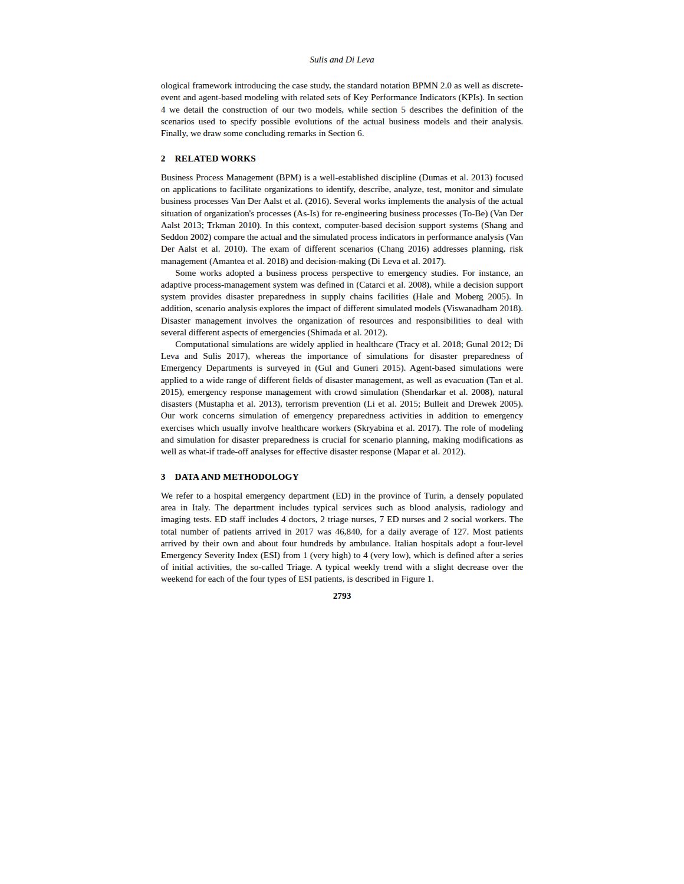Sulis and Di Leva
ological framework introducing the case study, the standard notation BPMN 2.0 as well as discrete-event and agent-based modeling with related sets of Key Performance Indicators (KPIs). In section 4 we detail the construction of our two models, while section 5 describes the definition of the scenarios used to specify possible evolutions of the actual business models and their analysis. Finally, we draw some concluding remarks in Section 6.
2 RELATED WORKS
Business Process Management (BPM) is a well-established discipline (Dumas et al. 2013) focused on applications to facilitate organizations to identify, describe, analyze, test, monitor and simulate business processes Van Der Aalst et al. (2016). Several works implements the analysis of the actual situation of organization's processes (As-Is) for re-engineering business processes (To-Be) (Van Der Aalst 2013; Trkman 2010). In this context, computer-based decision support systems (Shang and Seddon 2002) compare the actual and the simulated process indicators in performance analysis (Van Der Aalst et al. 2010). The exam of different scenarios (Chang 2016) addresses planning, risk management (Amantea et al. 2018) and decision-making (Di Leva et al. 2017).
Some works adopted a business process perspective to emergency studies. For instance, an adaptive process-management system was defined in (Catarci et al. 2008), while a decision support system provides disaster preparedness in supply chains facilities (Hale and Moberg 2005). In addition, scenario analysis explores the impact of different simulated models (Viswanadham 2018). Disaster management involves the organization of resources and responsibilities to deal with several different aspects of emergencies (Shimada et al. 2012).
Computational simulations are widely applied in healthcare (Tracy et al. 2018; Gunal 2012; Di Leva and Sulis 2017), whereas the importance of simulations for disaster preparedness of Emergency Departments is surveyed in (Gul and Guneri 2015). Agent-based simulations were applied to a wide range of different fields of disaster management, as well as evacuation (Tan et al. 2015), emergency response management with crowd simulation (Shendarkar et al. 2008), natural disasters (Mustapha et al. 2013), terrorism prevention (Li et al. 2015; Bulleit and Drewek 2005). Our work concerns simulation of emergency preparedness activities in addition to emergency exercises which usually involve healthcare workers (Skryabina et al. 2017). The role of modeling and simulation for disaster preparedness is crucial for scenario planning, making modifications as well as what-if trade-off analyses for effective disaster response (Mapar et al. 2012).
3 DATA AND METHODOLOGY
We refer to a hospital emergency department (ED) in the province of Turin, a densely populated area in Italy. The department includes typical services such as blood analysis, radiology and imaging tests. ED staff includes 4 doctors, 2 triage nurses, 7 ED nurses and 2 social workers. The total number of patients arrived in 2017 was 46,840, for a daily average of 127. Most patients arrived by their own and about four hundreds by ambulance. Italian hospitals adopt a four-level Emergency Severity Index (ESI) from 1 (very high) to 4 (very low), which is defined after a series of initial activities, the so-called Triage. A typical weekly trend with a slight decrease over the weekend for each of the four types of ESI patients, is described in Figure 1.
2793